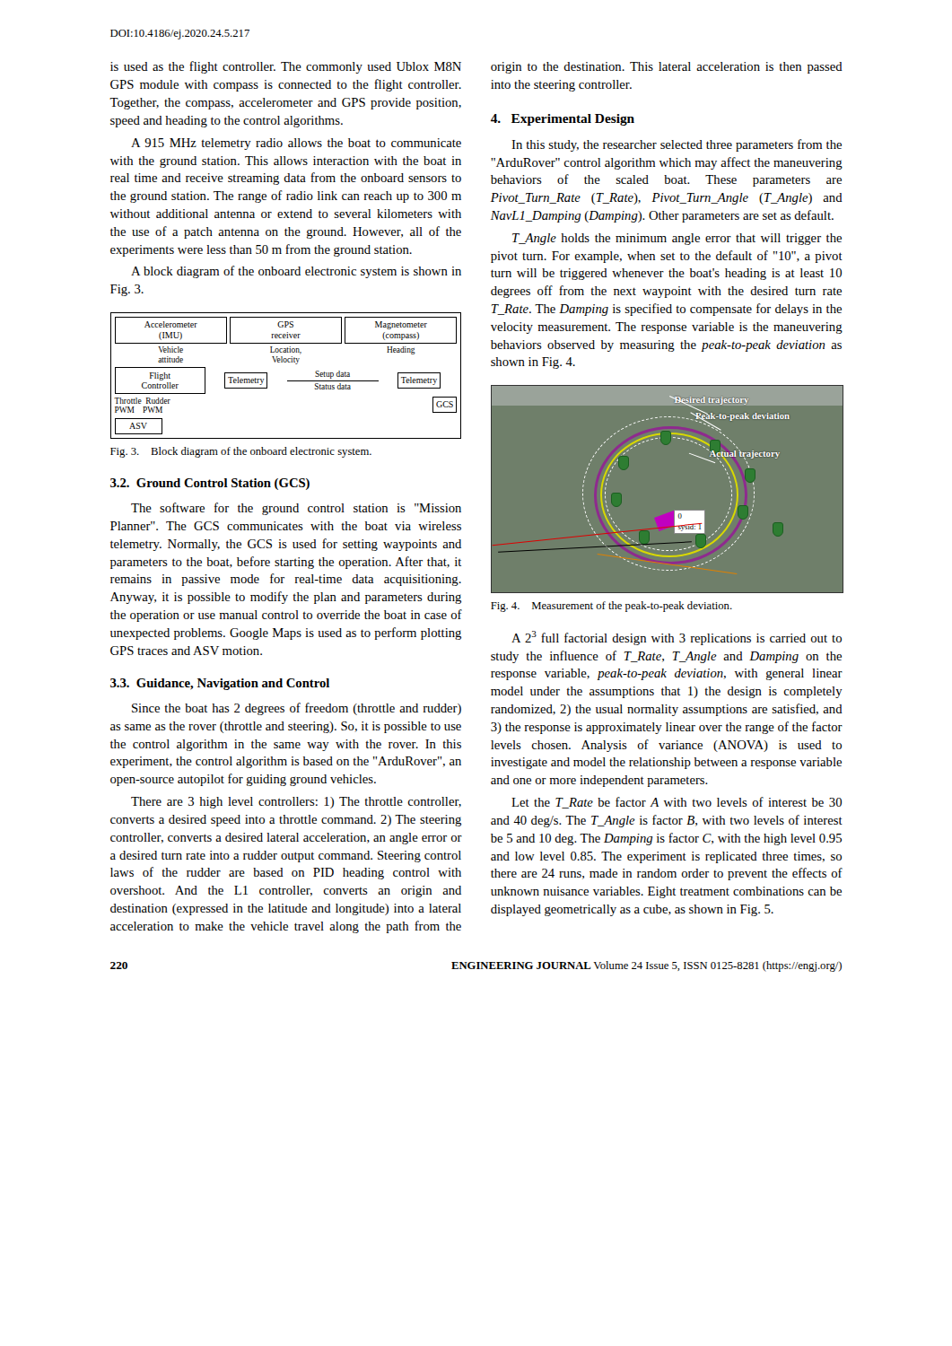DOI:10.4186/ej.2020.24.5.217
is used as the flight controller. The commonly used Ublox M8N GPS module with compass is connected to the flight controller. Together, the compass, accelerometer and GPS provide position, speed and heading to the control algorithms.
A 915 MHz telemetry radio allows the boat to communicate with the ground station. This allows interaction with the boat in real time and receive streaming data from the onboard sensors to the ground station. The range of radio link can reach up to 300 m without additional antenna or extend to several kilometers with the use of a patch antenna on the ground. However, all of the experiments were less than 50 m from the ground station.
A block diagram of the onboard electronic system is shown in Fig. 3.
Accelerometer
(IMU)
GPS
receiver
Magnetometer
(compass)
Vehicle
attitude
Location,
Velocity
Heading
Flight
Controller
Telemetry
Setup data
Status data
Telemetry
Throttle Rudder
PWM PWM
GCS
ASV
Fig. 3. Block diagram of the onboard electronic system.
3.2. Ground Control Station (GCS)
The software for the ground control station is "Mission Planner". The GCS communicates with the boat via wireless telemetry. Normally, the GCS is used for setting waypoints and parameters to the boat, before starting the operation. After that, it remains in passive mode for real-time data acquisitioning. Anyway, it is possible to modify the plan and parameters during the operation or use manual control to override the boat in case of unexpected problems. Google Maps is used as to perform plotting GPS traces and ASV motion.
3.3. Guidance, Navigation and Control
Since the boat has 2 degrees of freedom (throttle and rudder) as same as the rover (throttle and steering). So, it is possible to use the control algorithm in the same way with the rover. In this experiment, the control algorithm is based on the "ArduRover", an open-source autopilot for guiding ground vehicles.
There are 3 high level controllers: 1) The throttle controller, converts a desired speed into a throttle command. 2) The steering controller, converts a desired lateral acceleration, an angle error or a desired turn rate into a rudder output command. Steering control laws of the rudder are based on PID heading control with overshoot. And the L1 controller, converts an origin and destination (expressed in the latitude and longitude) into a lateral acceleration to make the vehicle travel along the path from the origin to the destination. This lateral acceleration is then passed into the steering controller.
4. Experimental Design
In this study, the researcher selected three parameters from the "ArduRover" control algorithm which may affect the maneuvering behaviors of the scaled boat. These parameters are Pivot_Turn_Rate (T_Rate), Pivot_Turn_Angle (T_Angle) and NavL1_Damping (Damping). Other parameters are set as default.
T_Angle holds the minimum angle error that will trigger the pivot turn. For example, when set to the default of "10", a pivot turn will be triggered whenever the boat's heading is at least 10 degrees off from the next waypoint with the desired turn rate T_Rate. The Damping is specified to compensate for delays in the velocity measurement. The response variable is the maneuvering behaviors observed by measuring the peak-to-peak deviation as shown in Fig. 4.
0
sysid: 1
Desired trajectory
Peak-to-peak deviation
Actual trajectory
Fig. 4. Measurement of the peak-to-peak deviation.
A 23 full factorial design with 3 replications is carried out to study the influence of T_Rate, T_Angle and Damping on the response variable, peak-to-peak deviation, with general linear model under the assumptions that 1) the design is completely randomized, 2) the usual normality assumptions are satisfied, and 3) the response is approximately linear over the range of the factor levels chosen. Analysis of variance (ANOVA) is used to investigate and model the relationship between a response variable and one or more independent parameters.
Let the T_Rate be factor A with two levels of interest be 30 and 40 deg/s. The T_Angle is factor B, with two levels of interest be 5 and 10 deg. The Damping is factor C, with the high level 0.95 and low level 0.85. The experiment is replicated three times, so there are 24 runs, made in random order to prevent the effects of unknown nuisance variables. Eight treatment combinations can be displayed geometrically as a cube, as shown in Fig. 5.
220
ENGINEERING JOURNAL Volume 24 Issue 5, ISSN 0125-8281 (https://engj.org/)